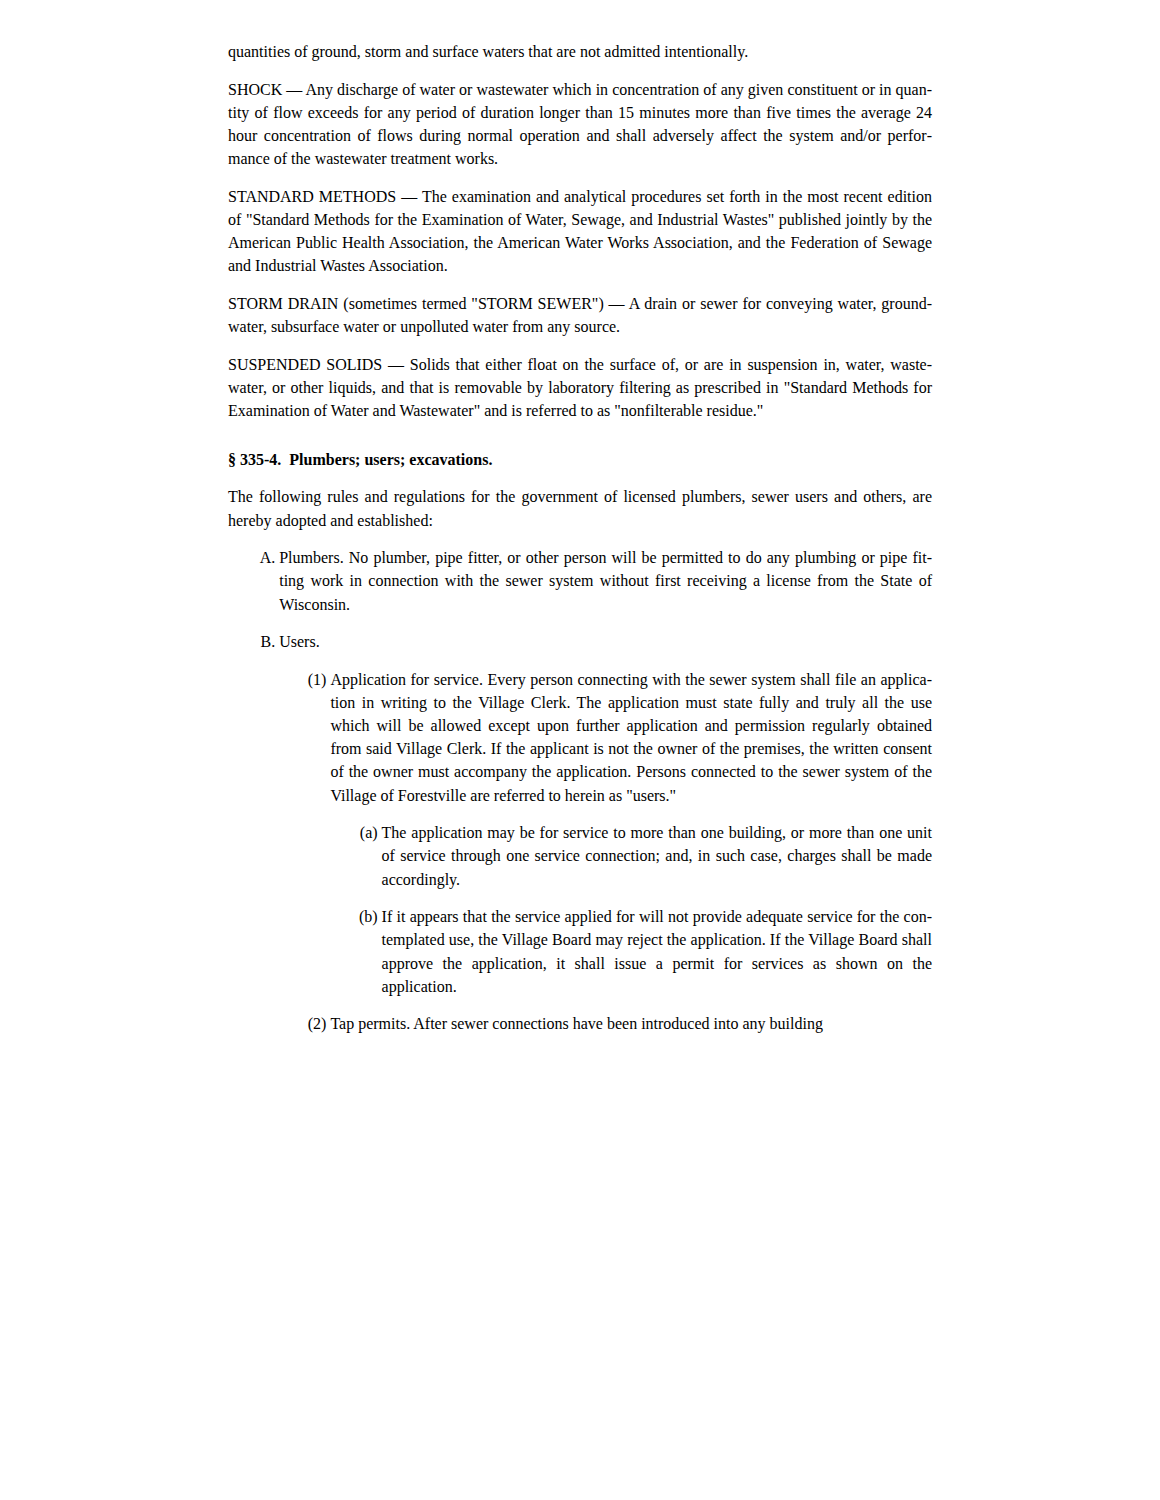quantities of ground, storm and surface waters that are not admitted intentionally.
Shock — Any discharge of water or wastewater which in concentration of any given constituent or in quantity of flow exceeds for any period of duration longer than 15 minutes more than five times the average 24 hour concentration of flows during normal operation and shall adversely affect the system and/or performance of the wastewater treatment works.
Standard Methods — The examination and analytical procedures set forth in the most recent edition of "Standard Methods for the Examination of Water, Sewage, and Industrial Wastes" published jointly by the American Public Health Association, the American Water Works Association, and the Federation of Sewage and Industrial Wastes Association.
Storm Drain (sometimes termed "Storm Sewer") — A drain or sewer for conveying water, groundwater, subsurface water or unpolluted water from any source.
Suspended Solids — Solids that either float on the surface of, or are in suspension in, water, wastewater, or other liquids, and that is removable by laboratory filtering as prescribed in "Standard Methods for Examination of Water and Wastewater" and is referred to as "nonfilterable residue."
§ 335-4. Plumbers; users; excavations.
The following rules and regulations for the government of licensed plumbers, sewer users and others, are hereby adopted and established:
Plumbers. No plumber, pipe fitter, or other person will be permitted to do any plumbing or pipe fitting work in connection with the sewer system without first receiving a license from the State of Wisconsin.
Users.
Application for service. Every person connecting with the sewer system shall file an application in writing to the Village Clerk. The application must state fully and truly all the use which will be allowed except upon further application and permission regularly obtained from said Village Clerk. If the applicant is not the owner of the premises, the written consent of the owner must accompany the application. Persons connected to the sewer system of the Village of Forestville are referred to herein as "users."
The application may be for service to more than one building, or more than one unit of service through one service connection; and, in such case, charges shall be made accordingly.
If it appears that the service applied for will not provide adequate service for the contemplated use, the Village Board may reject the application. If the Village Board shall approve the application, it shall issue a permit for services as shown on the application.
Tap permits. After sewer connections have been introduced into any building